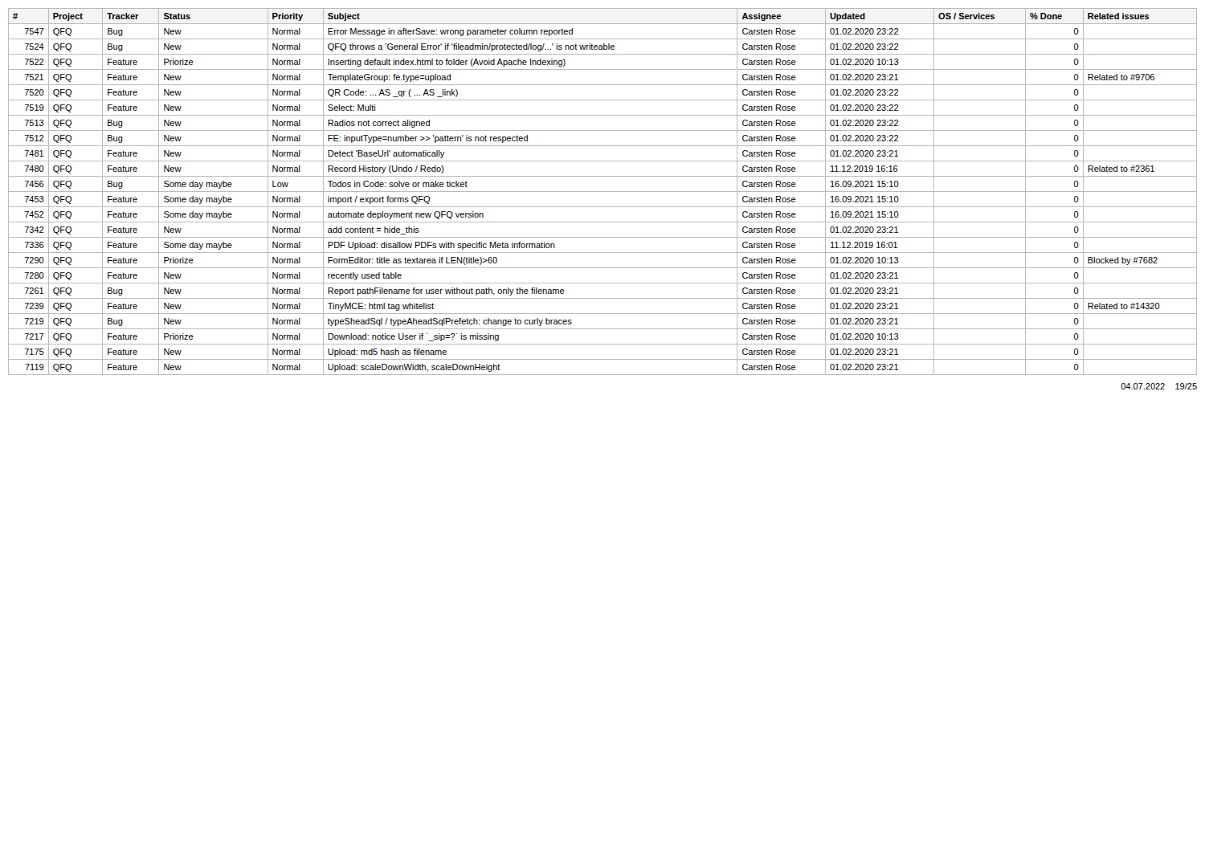| # | Project | Tracker | Status | Priority | Subject | Assignee | Updated | OS / Services | % Done | Related issues |
| --- | --- | --- | --- | --- | --- | --- | --- | --- | --- | --- |
| 7547 | QFQ | Bug | New | Normal | Error Message in afterSave: wrong parameter column reported | Carsten Rose | 01.02.2020 23:22 | | 0 | |
| 7524 | QFQ | Bug | New | Normal | QFQ throws a 'General Error' if 'fileadmin/protected/log/...' is not writeable | Carsten Rose | 01.02.2020 23:22 | | 0 | |
| 7522 | QFQ | Feature | Priorize | Normal | Inserting default index.html to folder (Avoid Apache Indexing) | Carsten Rose | 01.02.2020 10:13 | | 0 | |
| 7521 | QFQ | Feature | New | Normal | TemplateGroup: fe.type=upload | Carsten Rose | 01.02.2020 23:21 | | 0 | Related to #9706 |
| 7520 | QFQ | Feature | New | Normal | QR Code: ... AS _qr ( ... AS _link) | Carsten Rose | 01.02.2020 23:22 | | 0 | |
| 7519 | QFQ | Feature | New | Normal | Select: Multi | Carsten Rose | 01.02.2020 23:22 | | 0 | |
| 7513 | QFQ | Bug | New | Normal | Radios not correct aligned | Carsten Rose | 01.02.2020 23:22 | | 0 | |
| 7512 | QFQ | Bug | New | Normal | FE: inputType=number >> 'pattern' is not respected | Carsten Rose | 01.02.2020 23:22 | | 0 | |
| 7481 | QFQ | Feature | New | Normal | Detect 'BaseUrl' automatically | Carsten Rose | 01.02.2020 23:21 | | 0 | |
| 7480 | QFQ | Feature | New | Normal | Record History (Undo / Redo) | Carsten Rose | 11.12.2019 16:16 | | 0 | Related to #2361 |
| 7456 | QFQ | Bug | Some day maybe | Low | Todos in Code: solve or make ticket | Carsten Rose | 16.09.2021 15:10 | | 0 | |
| 7453 | QFQ | Feature | Some day maybe | Normal | import / export forms QFQ | Carsten Rose | 16.09.2021 15:10 | | 0 | |
| 7452 | QFQ | Feature | Some day maybe | Normal | automate deployment new QFQ version | Carsten Rose | 16.09.2021 15:10 | | 0 | |
| 7342 | QFQ | Feature | New | Normal | add content = hide_this | Carsten Rose | 01.02.2020 23:21 | | 0 | |
| 7336 | QFQ | Feature | Some day maybe | Normal | PDF Upload: disallow PDFs with specific Meta information | Carsten Rose | 11.12.2019 16:01 | | 0 | |
| 7290 | QFQ | Feature | Priorize | Normal | FormEditor: title as textarea if LEN(title)>60 | Carsten Rose | 01.02.2020 10:13 | | 0 | Blocked by #7682 |
| 7280 | QFQ | Feature | New | Normal | recently used table | Carsten Rose | 01.02.2020 23:21 | | 0 | |
| 7261 | QFQ | Bug | New | Normal | Report pathFilename for user without path, only the filename | Carsten Rose | 01.02.2020 23:21 | | 0 | |
| 7239 | QFQ | Feature | New | Normal | TinyMCE: html tag whitelist | Carsten Rose | 01.02.2020 23:21 | | 0 | Related to #14320 |
| 7219 | QFQ | Bug | New | Normal | typeSheadSql / typeAheadSqlPrefetch: change to curly braces | Carsten Rose | 01.02.2020 23:21 | | 0 | |
| 7217 | QFQ | Feature | Priorize | Normal | Download: notice User if `_sip=?` is missing | Carsten Rose | 01.02.2020 10:13 | | 0 | |
| 7175 | QFQ | Feature | New | Normal | Upload: md5 hash as filename | Carsten Rose | 01.02.2020 23:21 | | 0 | |
| 7119 | QFQ | Feature | New | Normal | Upload: scaleDownWidth, scaleDownHeight | Carsten Rose | 01.02.2020 23:21 | | 0 | |
04.07.2022 19/25